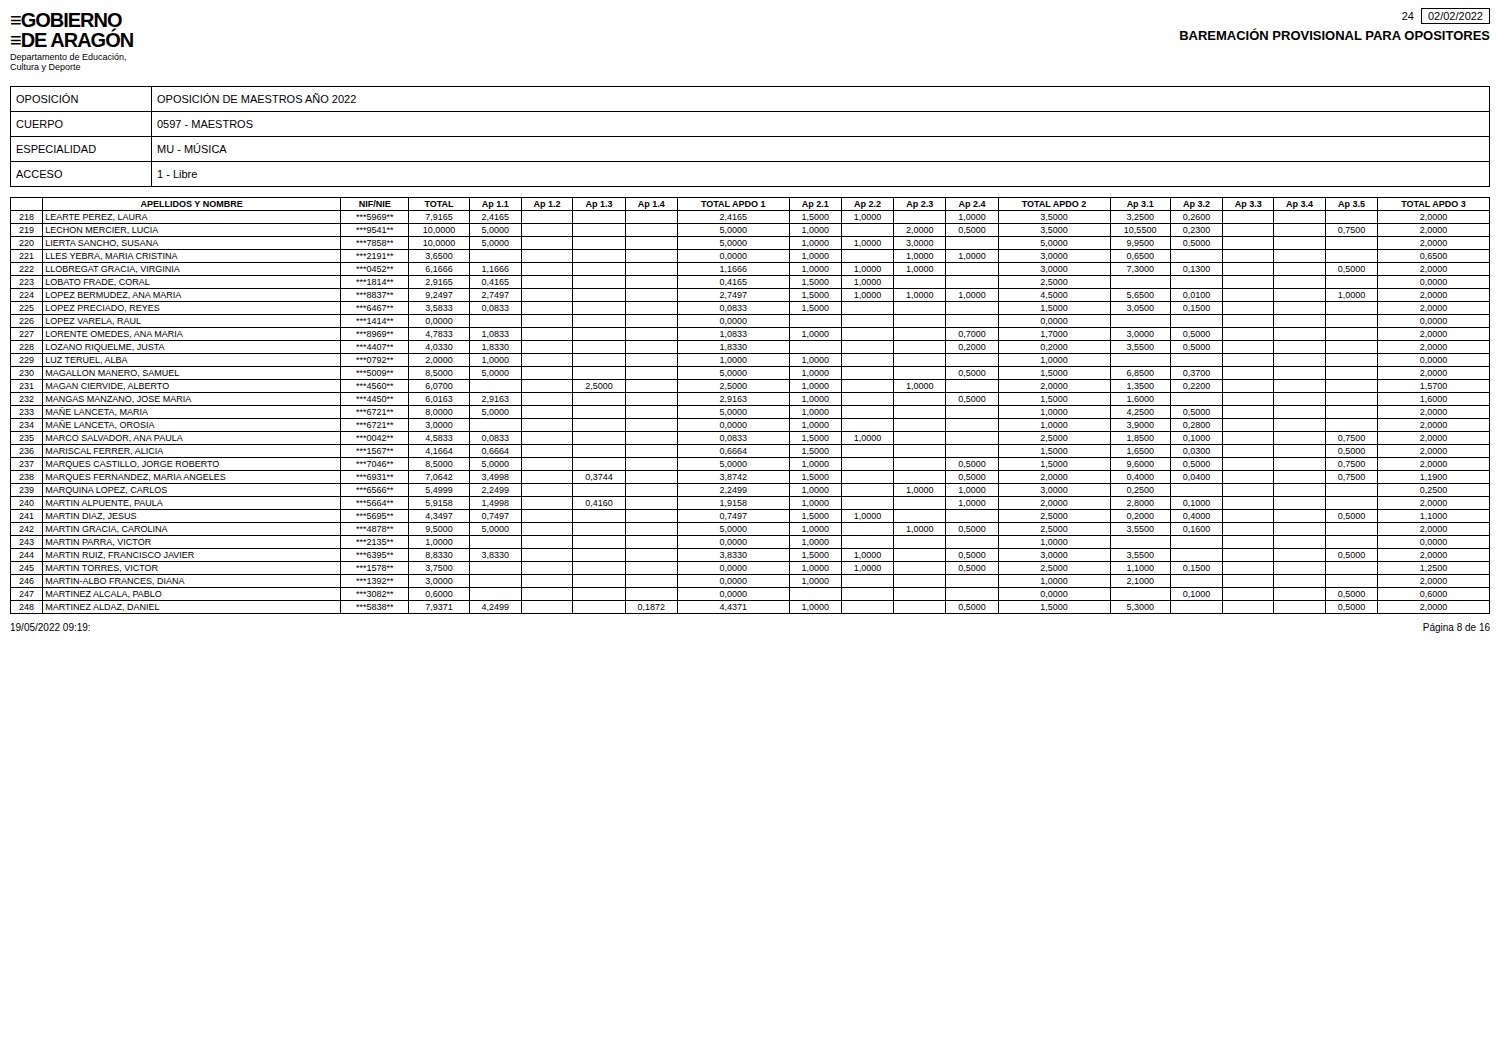≡GOBIERNO ≡DE ARAGÓN
Departamento de Educación,
Cultura y Deporte
24 02/02/2022
BAREMACIÓN PROVISIONAL PARA OPOSITORES
| OPOSICIÓN | OPOSICIÓN DE MAESTROS AÑO 2022 |
| CUERPO | 0597 - MAESTROS |
| ESPECIALIDAD | MU - MÚSICA |
| ACCESO | 1 - Libre |
| | APELLIDOS Y NOMBRE | NIF/NIE | TOTAL | Ap 1.1 | Ap 1.2 | Ap 1.3 | Ap 1.4 | TOTAL APDO 1 | Ap 2.1 | Ap 2.2 | Ap 2.3 | Ap 2.4 | TOTAL APDO 2 | Ap 3.1 | Ap 3.2 | Ap 3.3 | Ap 3.4 | Ap 3.5 | TOTAL APDO 3 |
| --- | --- | --- | --- | --- | --- | --- | --- | --- | --- | --- | --- | --- | --- | --- | --- | --- | --- | --- | --- |
| 218 | LEARTE PEREZ, LAURA | ***5969** | 7,9165 | 2,4165 | | | | 2,4165 | 1,5000 | 1,0000 | | 1,0000 | 3,5000 | 3,2500 | 0,2600 | | | | 2,0000 |
| 219 | LECHON MERCIER, LUCIA | ***9541** | 10,0000 | 5,0000 | | | | 5,0000 | 1,0000 | | 2,0000 | 0,5000 | 3,5000 | 10,5500 | 0,2300 | | | 0,7500 | 2,0000 |
| 220 | LIERTA SANCHO, SUSANA | ***7858** | 10,0000 | 5,0000 | | | | 5,0000 | 1,0000 | 1,0000 | 3,0000 | | 5,0000 | 9,9500 | 0,5000 | | | | 2,0000 |
| 221 | LLES YEBRA, MARIA CRISTINA | ***2191** | 3,6500 | | | | | 0,0000 | 1,0000 | | 1,0000 | 1,0000 | 3,0000 | 0,6500 | | | | | 0,6500 |
| 222 | LLOBREGAT GRACIA, VIRGINIA | ***0452** | 6,1666 | 1,1666 | | | | 1,1666 | 1,0000 | 1,0000 | 1,0000 | | 3,0000 | 7,3000 | 0,1300 | | | 0,5000 | 2,0000 |
| 223 | LOBATO FRADE, CORAL | ***1814** | 2,9165 | 0,4165 | | | | 0,4165 | 1,5000 | 1,0000 | | | 2,5000 | | | | | | 0,0000 |
| 224 | LOPEZ BERMUDEZ, ANA MARIA | ***8837** | 9,2497 | 2,7497 | | | | 2,7497 | 1,5000 | 1,0000 | 1,0000 | 1,0000 | 4,5000 | 5,6500 | 0,0100 | | | 1,0000 | 2,0000 |
| 225 | LOPEZ PRECIADO, REYES | ***6467** | 3,5833 | 0,0833 | | | | 0,0833 | 1,5000 | | | | 1,5000 | 3,0500 | 0,1500 | | | | 2,0000 |
| 226 | LOPEZ VARELA, RAUL | ***1414** | 0,0000 | | | | | 0,0000 | | | | | 0,0000 | | | | | | 0,0000 |
| 227 | LORENTE OMEDES, ANA MARIA | ***8969** | 4,7833 | 1,0833 | | | | 1,0833 | 1,0000 | | | 0,7000 | 1,7000 | 3,0000 | 0,5000 | | | | 2,0000 |
| 228 | LOZANO RIQUELME, JUSTA | ***4407** | 4,0330 | 1,8330 | | | | 1,8330 | | | | 0,2000 | 0,2000 | 3,5500 | 0,5000 | | | | 2,0000 |
| 229 | LUZ TERUEL, ALBA | ***0792** | 2,0000 | 1,0000 | | | | 1,0000 | 1,0000 | | | | 1,0000 | | | | | | 0,0000 |
| 230 | MAGALLON MANERO, SAMUEL | ***5009** | 8,5000 | 5,0000 | | | | 5,0000 | 1,0000 | | | 0,5000 | 1,5000 | 6,8500 | 0,3700 | | | | 2,0000 |
| 231 | MAGAN CIERVIDE, ALBERTO | ***4560** | 6,0700 | | | 2,5000 | | 2,5000 | 1,0000 | | 1,0000 | | 2,0000 | 1,3500 | 0,2200 | | | | 1,5700 |
| 232 | MANGAS MANZANO, JOSE MARIA | ***4450** | 6,0163 | 2,9163 | | | | 2,9163 | 1,0000 | | | 0,5000 | 1,5000 | 1,6000 | | | | | 1,6000 |
| 233 | MAÑE LANCETA, MARIA | ***6721** | 8,0000 | 5,0000 | | | | 5,0000 | 1,0000 | | | | 1,0000 | 4,2500 | 0,5000 | | | | 2,0000 |
| 234 | MAÑE LANCETA, OROSIA | ***6721** | 3,0000 | | | | | 0,0000 | 1,0000 | | | | 1,0000 | 3,9000 | 0,2800 | | | | 2,0000 |
| 235 | MARCO SALVADOR, ANA PAULA | ***0042** | 4,5833 | 0,0833 | | | | 0,0833 | 1,5000 | 1,0000 | | | 2,5000 | 1,8500 | 0,1000 | | | 0,7500 | 2,0000 |
| 236 | MARISCAL FERRER, ALICIA | ***1567** | 4,1664 | 0,6664 | | | | 0,6664 | 1,5000 | | | | 1,5000 | 1,6500 | 0,0300 | | | 0,5000 | 2,0000 |
| 237 | MARQUES CASTILLO, JORGE ROBERTO | ***7046** | 8,5000 | 5,0000 | | | | 5,0000 | 1,0000 | | | 0,5000 | 1,5000 | 9,6000 | 0,5000 | | | 0,7500 | 2,0000 |
| 238 | MARQUES FERNANDEZ, MARIA ANGELES | ***6931** | 7,0642 | 3,4998 | | 0,3744 | | 3,8742 | 1,5000 | | | 0,5000 | 2,0000 | 0,4000 | 0,0400 | | | 0,7500 | 1,1900 |
| 239 | MARQUINA LOPEZ, CARLOS | ***6566** | 5,4999 | 2,2499 | | | | 2,2499 | 1,0000 | | 1,0000 | 1,0000 | 3,0000 | 0,2500 | | | | | 0,2500 |
| 240 | MARTIN ALPUENTE, PAULA | ***5664** | 5,9158 | 1,4998 | | 0,4160 | | 1,9158 | 1,0000 | | | 1,0000 | 2,0000 | 2,8000 | 0,1000 | | | | 2,0000 |
| 241 | MARTIN DIAZ, JESUS | ***5695** | 4,3497 | 0,7497 | | | | 0,7497 | 1,5000 | 1,0000 | | | 2,5000 | 0,2000 | 0,4000 | | | 0,5000 | 1,1000 |
| 242 | MARTIN GRACIA, CAROLINA | ***4878** | 9,5000 | 5,0000 | | | | 5,0000 | 1,0000 | | 1,0000 | 0,5000 | 2,5000 | 3,5500 | 0,1600 | | | | 2,0000 |
| 243 | MARTIN PARRA, VICTOR | ***2135** | 1,0000 | | | | | 0,0000 | 1,0000 | | | | 1,0000 | | | | | | 0,0000 |
| 244 | MARTIN RUIZ, FRANCISCO JAVIER | ***6395** | 8,8330 | 3,8330 | | | | 3,8330 | 1,5000 | 1,0000 | | 0,5000 | 3,0000 | 3,5500 | | | | 0,5000 | 2,0000 |
| 245 | MARTIN TORRES, VICTOR | ***1578** | 3,7500 | | | | | 0,0000 | 1,0000 | 1,0000 | | 0,5000 | 2,5000 | 1,1000 | 0,1500 | | | | 1,2500 |
| 246 | MARTIN-ALBO FRANCES, DIANA | ***1392** | 3,0000 | | | | | 0,0000 | 1,0000 | | | | 1,0000 | 2,1000 | | | | | 2,0000 |
| 247 | MARTINEZ ALCALA, PABLO | ***3082** | 0,6000 | | | | | 0,0000 | | | | | 0,0000 | | 0,1000 | | | 0,5000 | 0,6000 |
| 248 | MARTINEZ ALDAZ, DANIEL | ***5838** | 7,9371 | 4,2499 | | | 0,1872 | 4,4371 | 1,0000 | | | 0,5000 | 1,5000 | 5,3000 | | | | 0,5000 | 2,0000 |
19/05/2022 09:19: Página 8 de 16